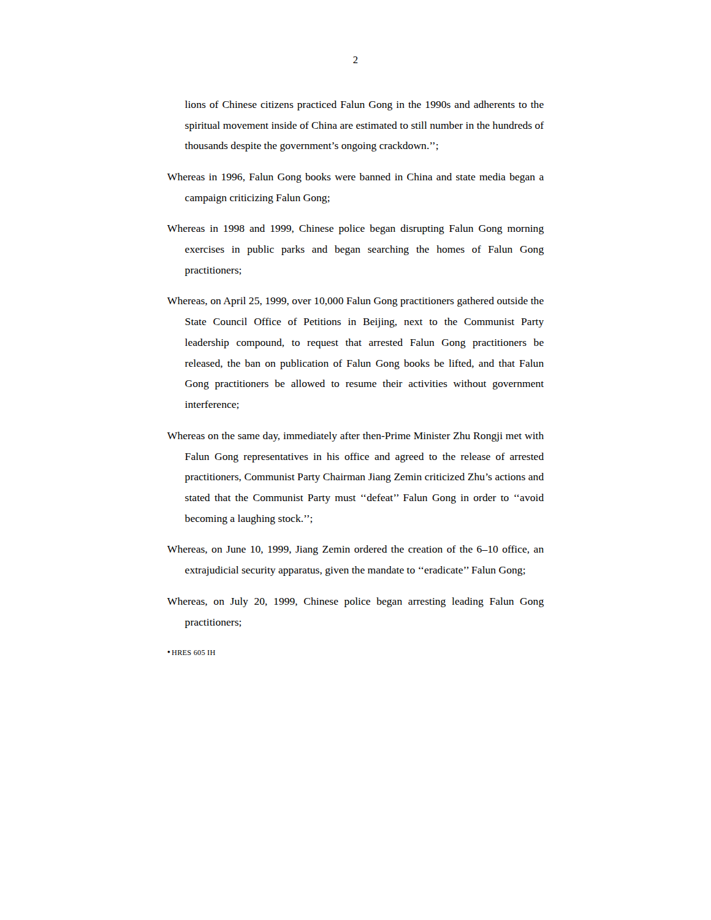2
lions of Chinese citizens practiced Falun Gong in the 1990s and adherents to the spiritual movement inside of China are estimated to still number in the hundreds of thousands despite the government’s ongoing crackdown.’’;
Whereas in 1996, Falun Gong books were banned in China and state media began a campaign criticizing Falun Gong;
Whereas in 1998 and 1999, Chinese police began disrupting Falun Gong morning exercises in public parks and began searching the homes of Falun Gong practitioners;
Whereas, on April 25, 1999, over 10,000 Falun Gong practitioners gathered outside the State Council Office of Petitions in Beijing, next to the Communist Party leadership compound, to request that arrested Falun Gong practitioners be released, the ban on publication of Falun Gong books be lifted, and that Falun Gong practitioners be allowed to resume their activities without government interference;
Whereas on the same day, immediately after then-Prime Minister Zhu Rongji met with Falun Gong representatives in his office and agreed to the release of arrested practitioners, Communist Party Chairman Jiang Zemin criticized Zhu’s actions and stated that the Communist Party must ‘‘defeat’’ Falun Gong in order to ‘‘avoid becoming a laughing stock.’’;
Whereas, on June 10, 1999, Jiang Zemin ordered the creation of the 6–10 office, an extrajudicial security apparatus, given the mandate to ‘‘eradicate’’ Falun Gong;
Whereas, on July 20, 1999, Chinese police began arresting leading Falun Gong practitioners;
•HRES 605 IH